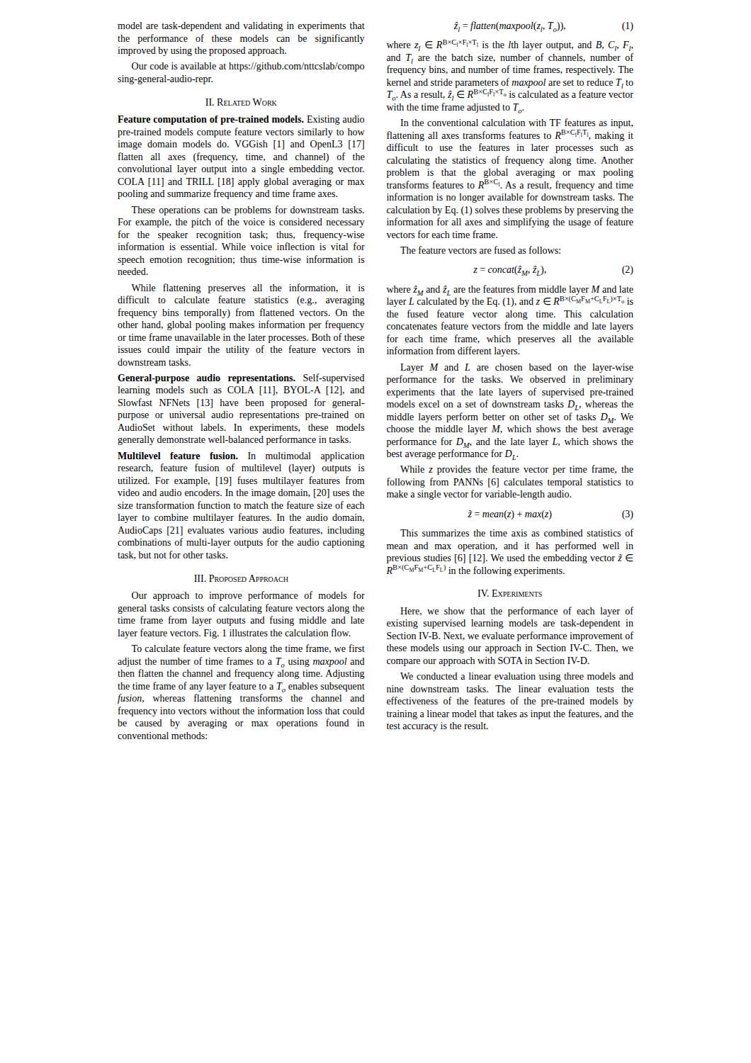model are task-dependent and validating in experiments that the performance of these models can be significantly improved by using the proposed approach.
Our code is available at https://github.com/nttcslab/composing-general-audio-repr.
II. Related Work
Feature computation of pre-trained models. Existing audio pre-trained models compute feature vectors similarly to how image domain models do. VGGish [1] and OpenL3 [17] flatten all axes (frequency, time, and channel) of the convolutional layer output into a single embedding vector. COLA [11] and TRILL [18] apply global averaging or max pooling and summarize frequency and time frame axes.
These operations can be problems for downstream tasks. For example, the pitch of the voice is considered necessary for the speaker recognition task; thus, frequency-wise information is essential. While voice inflection is vital for speech emotion recognition; thus time-wise information is needed.
While flattening preserves all the information, it is difficult to calculate feature statistics (e.g., averaging frequency bins temporally) from flattened vectors. On the other hand, global pooling makes information per frequency or time frame unavailable in the later processes. Both of these issues could impair the utility of the feature vectors in downstream tasks.
General-purpose audio representations. Self-supervised learning models such as COLA [11], BYOL-A [12], and Slowfast NFNets [13] have been proposed for general-purpose or universal audio representations pre-trained on AudioSet without labels. In experiments, these models generally demonstrate well-balanced performance in tasks.
Multilevel feature fusion. In multimodal application research, feature fusion of multilevel (layer) outputs is utilized. For example, [19] fuses multilayer features from video and audio encoders. In the image domain, [20] uses the size transformation function to match the feature size of each layer to combine multilayer features. In the audio domain, AudioCaps [21] evaluates various audio features, including combinations of multi-layer outputs for the audio captioning task, but not for other tasks.
III. Proposed Approach
Our approach to improve performance of models for general tasks consists of calculating feature vectors along the time frame from layer outputs and fusing middle and late layer feature vectors. Fig. 1 illustrates the calculation flow.
To calculate feature vectors along the time frame, we first adjust the number of time frames to a To using maxpool and then flatten the channel and frequency along time. Adjusting the time frame of any layer feature to a To enables subsequent fusion, whereas flattening transforms the channel and frequency into vectors without the information loss that could be caused by averaging or max operations found in conventional methods:
ẑl = flatten(maxpool(zl, To)),(1)
where zl ∈ RB×Cl×Fl×Tl is the lth layer output, and B, Cl, Fl, and Tl are the batch size, number of channels, number of frequency bins, and number of time frames, respectively. The kernel and stride parameters of maxpool are set to reduce Tl to To. As a result, ẑl ∈ RB×ClFl×To is calculated as a feature vector with the time frame adjusted to To.
In the conventional calculation with TF features as input, flattening all axes transforms features to RB×ClFlTl, making it difficult to use the features in later processes such as calculating the statistics of frequency along time. Another problem is that the global averaging or max pooling transforms features to RB×Cl. As a result, frequency and time information is no longer available for downstream tasks. The calculation by Eq. (1) solves these problems by preserving the information for all axes and simplifying the usage of feature vectors for each time frame.
The feature vectors are fused as follows:
z = concat(ẑM, ẑL),(2)
where ẑM and ẑL are the features from middle layer M and late layer L calculated by the Eq. (1), and z ∈ RB×(CMFM+CLFL)×To is the fused feature vector along time. This calculation concatenates feature vectors from the middle and late layers for each time frame, which preserves all the available information from different layers.
Layer M and L are chosen based on the layer-wise performance for the tasks. We observed in preliminary experiments that the late layers of supervised pre-trained models excel on a set of downstream tasks DL, whereas the middle layers perform better on other set of tasks DM. We choose the middle layer M, which shows the best average performance for DM, and the late layer L, which shows the best average performance for DL.
While z provides the feature vector per time frame, the following from PANNs [6] calculates temporal statistics to make a single vector for variable-length audio.
z̃ = mean(z) + max(z)(3)
This summarizes the time axis as combined statistics of mean and max operation, and it has performed well in previous studies [6] [12]. We used the embedding vector z̃ ∈ RB×(CMFM+CLFL) in the following experiments.
IV. Experiments
Here, we show that the performance of each layer of existing supervised learning models are task-dependent in Section IV-B. Next, we evaluate performance improvement of these models using our approach in Section IV-C. Then, we compare our approach with SOTA in Section IV-D.
We conducted a linear evaluation using three models and nine downstream tasks. The linear evaluation tests the effectiveness of the features of the pre-trained models by training a linear model that takes as input the features, and the test accuracy is the result.